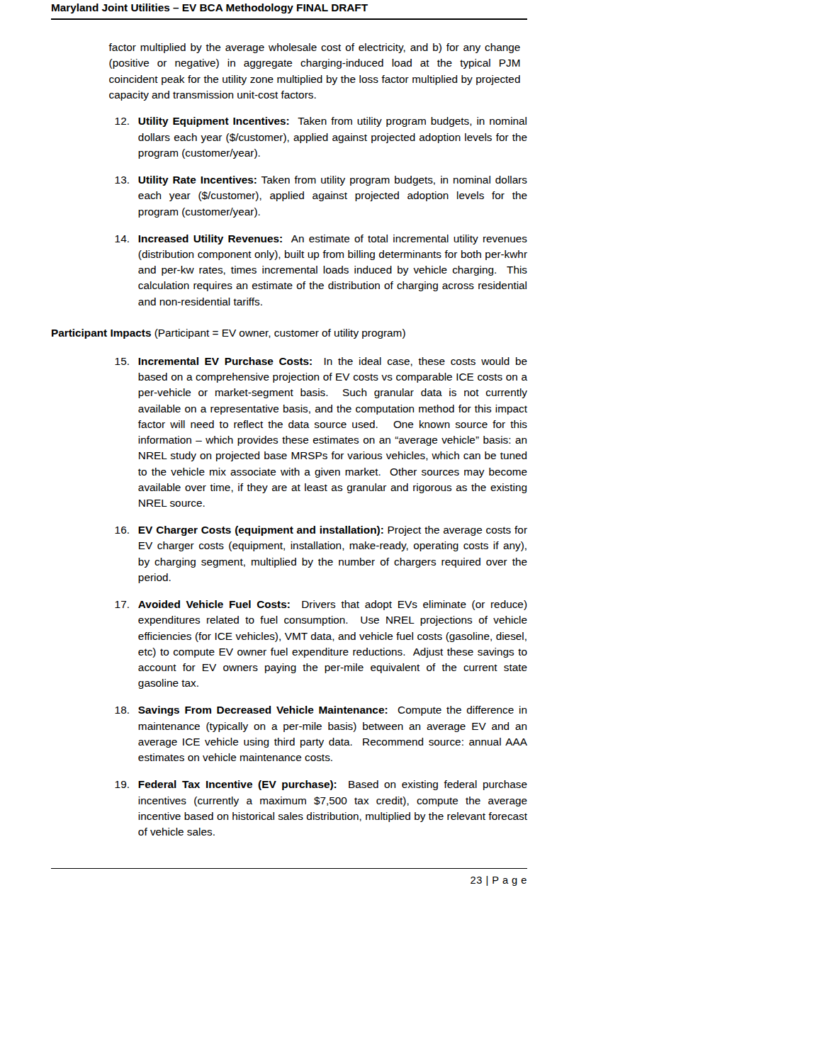Maryland Joint Utilities – EV BCA Methodology FINAL DRAFT
factor multiplied by the average wholesale cost of electricity, and b) for any change (positive or negative) in aggregate charging-induced load at the typical PJM coincident peak for the utility zone multiplied by the loss factor multiplied by projected capacity and transmission unit-cost factors.
Utility Equipment Incentives: Taken from utility program budgets, in nominal dollars each year ($/customer), applied against projected adoption levels for the program (customer/year).
Utility Rate Incentives: Taken from utility program budgets, in nominal dollars each year ($/customer), applied against projected adoption levels for the program (customer/year).
Increased Utility Revenues: An estimate of total incremental utility revenues (distribution component only), built up from billing determinants for both per-kwhr and per-kw rates, times incremental loads induced by vehicle charging. This calculation requires an estimate of the distribution of charging across residential and non-residential tariffs.
Participant Impacts (Participant = EV owner, customer of utility program)
Incremental EV Purchase Costs: In the ideal case, these costs would be based on a comprehensive projection of EV costs vs comparable ICE costs on a per-vehicle or market-segment basis. Such granular data is not currently available on a representative basis, and the computation method for this impact factor will need to reflect the data source used. One known source for this information – which provides these estimates on an “average vehicle” basis: an NREL study on projected base MRSPs for various vehicles, which can be tuned to the vehicle mix associate with a given market. Other sources may become available over time, if they are at least as granular and rigorous as the existing NREL source.
EV Charger Costs (equipment and installation): Project the average costs for EV charger costs (equipment, installation, make-ready, operating costs if any), by charging segment, multiplied by the number of chargers required over the period.
Avoided Vehicle Fuel Costs: Drivers that adopt EVs eliminate (or reduce) expenditures related to fuel consumption. Use NREL projections of vehicle efficiencies (for ICE vehicles), VMT data, and vehicle fuel costs (gasoline, diesel, etc) to compute EV owner fuel expenditure reductions. Adjust these savings to account for EV owners paying the per-mile equivalent of the current state gasoline tax.
Savings From Decreased Vehicle Maintenance: Compute the difference in maintenance (typically on a per-mile basis) between an average EV and an average ICE vehicle using third party data. Recommend source: annual AAA estimates on vehicle maintenance costs.
Federal Tax Incentive (EV purchase): Based on existing federal purchase incentives (currently a maximum $7,500 tax credit), compute the average incentive based on historical sales distribution, multiplied by the relevant forecast of vehicle sales.
23 | P a g e